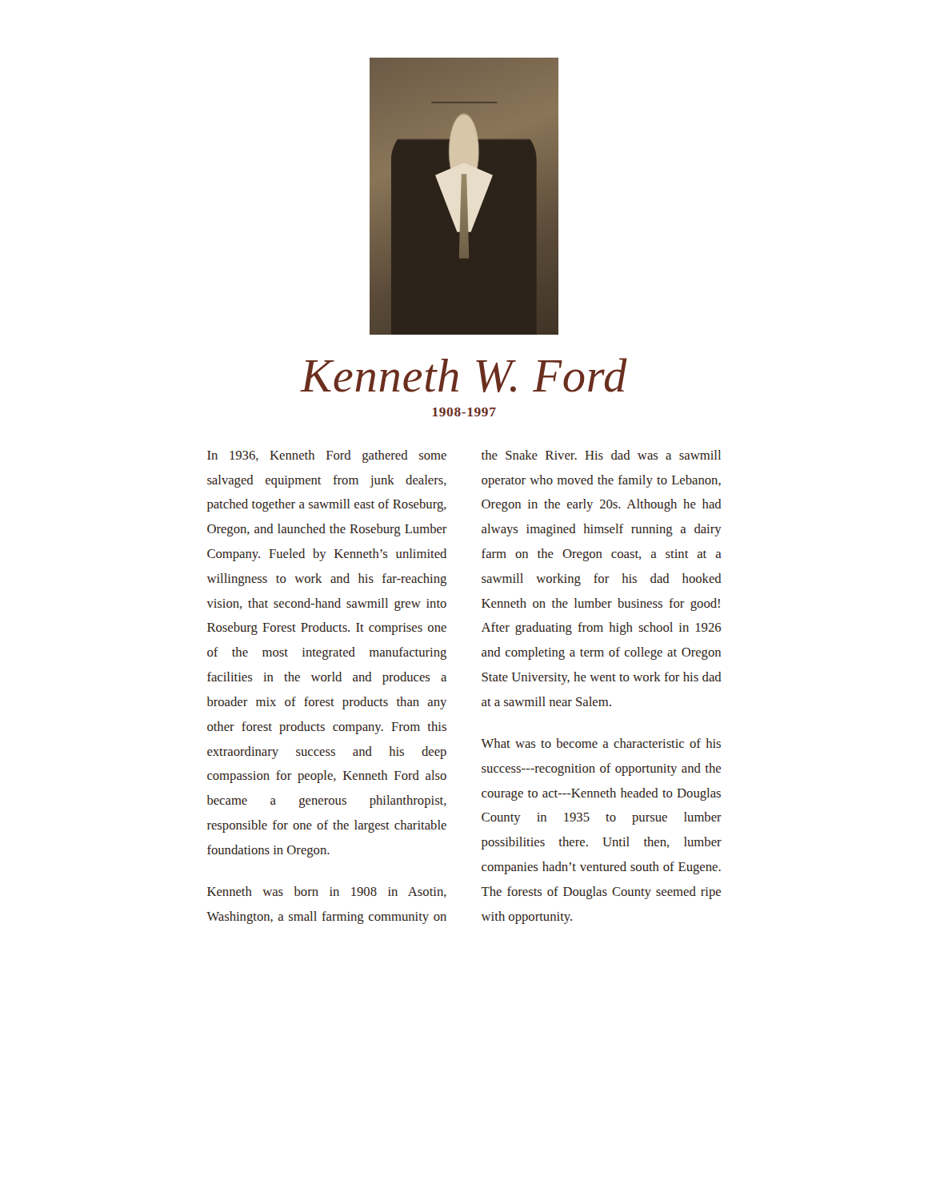Kenneth W. Ford
1908-1997
In 1936, Kenneth Ford gathered some salvaged equipment from junk dealers, patched together a sawmill east of Roseburg, Oregon, and launched the Roseburg Lumber Company. Fueled by Kenneth’s unlimited willingness to work and his far-reaching vision, that second-hand sawmill grew into Roseburg Forest Products. It comprises one of the most integrated manufacturing facilities in the world and produces a broader mix of forest products than any other forest products company. From this extraordinary success and his deep compassion for people, Kenneth Ford also became a generous philanthropist, responsible for one of the largest charitable foundations in Oregon.
Kenneth was born in 1908 in Asotin, Washington, a small farming community on the Snake River. His dad was a sawmill operator who moved the family to Lebanon, Oregon in the early 20s. Although he had always imagined himself running a dairy farm on the Oregon coast, a stint at a sawmill working for his dad hooked Kenneth on the lumber business for good! After graduating from high school in 1926 and completing a term of college at Oregon State University, he went to work for his dad at a sawmill near Salem.
What was to become a characteristic of his success---recognition of opportunity and the courage to act---Kenneth headed to Douglas County in 1935 to pursue lumber possibilities there. Until then, lumber companies hadn’t ventured south of Eugene. The forests of Douglas County seemed ripe with opportunity.